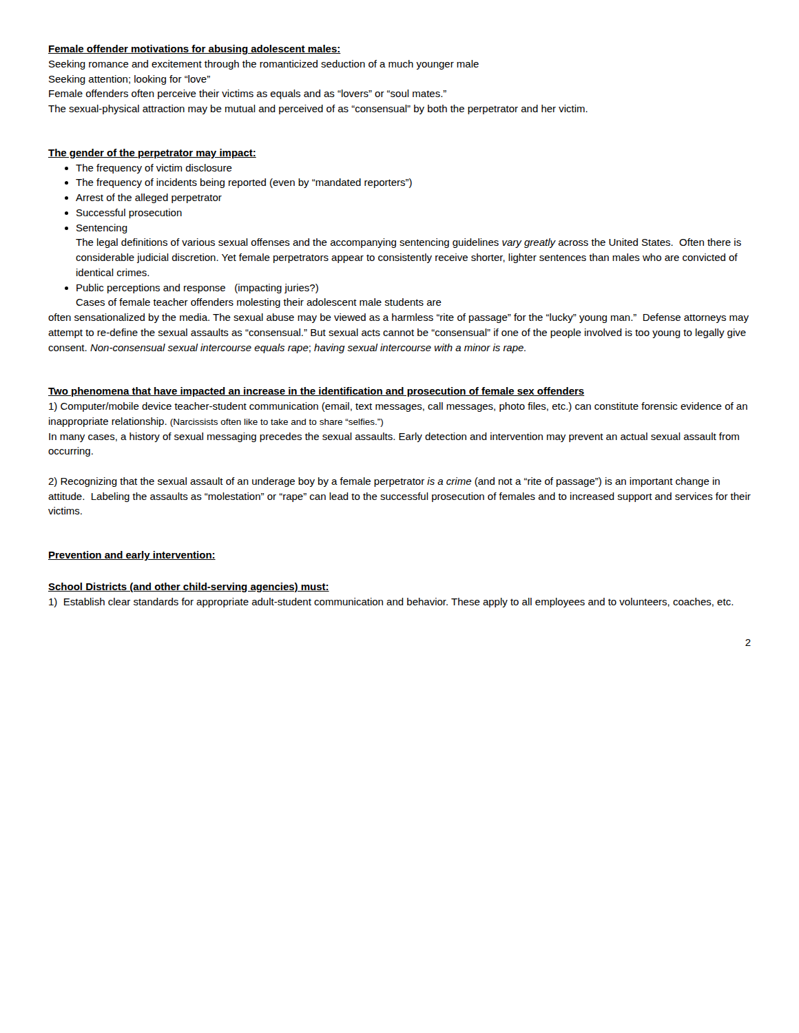Female offender motivations for abusing adolescent males:
Seeking romance and excitement through the romanticized seduction of a much younger male
Seeking attention; looking for “love”
Female offenders often perceive their victims as equals and as “lovers” or “soul mates.”
The sexual-physical attraction may be mutual and perceived of as “consensual” by both the perpetrator and her victim.
The gender of the perpetrator may impact:
The frequency of victim disclosure
The frequency of incidents being reported (even by “mandated reporters”)
Arrest of the alleged perpetrator
Successful prosecution
Sentencing
The legal definitions of various sexual offenses and the accompanying sentencing guidelines vary greatly across the United States. Often there is considerable judicial discretion. Yet female perpetrators appear to consistently receive shorter, lighter sentences than males who are convicted of identical crimes.
Public perceptions and response (impacting juries?)
Cases of female teacher offenders molesting their adolescent male students are
often sensationalized by the media. The sexual abuse may be viewed as a harmless “rite of passage” for the “lucky” young man.” Defense attorneys may attempt to re-define the sexual assaults as “consensual.” But sexual acts cannot be “consensual” if one of the people involved is too young to legally give consent. Non-consensual sexual intercourse equals rape; having s exual intercourse with a minor is rape.
Two phenomena that have impacted an increase in the identification and prosecution of female sex offenders
1) Computer/mobile device teacher-student communication (email, text messages, call messages, photo files, etc.) can constitute forensic evidence of an inappropriate relationship. (Narcissists often like to take and to share “selfies.”)
In many cases, a history of sexual messaging precedes the sexual assaults. Early detection and intervention may prevent an actual sexual assault from occurring.
2) Recognizing that the sexual assault of an underage boy by a female perpetrator is a crime (and not a “rite of passage”) is an important change in attitude. Labeling the assaults as “molestation” or “rape” can lead to the successful prosecution of females and to increased support and services for their victims.
Prevention and early intervention:
School Districts (and other child-serving agencies) must:
1) Establish clear standards for appropriate adult-student communication and behavior. These apply to all employees and to volunteers, coaches, etc.
2